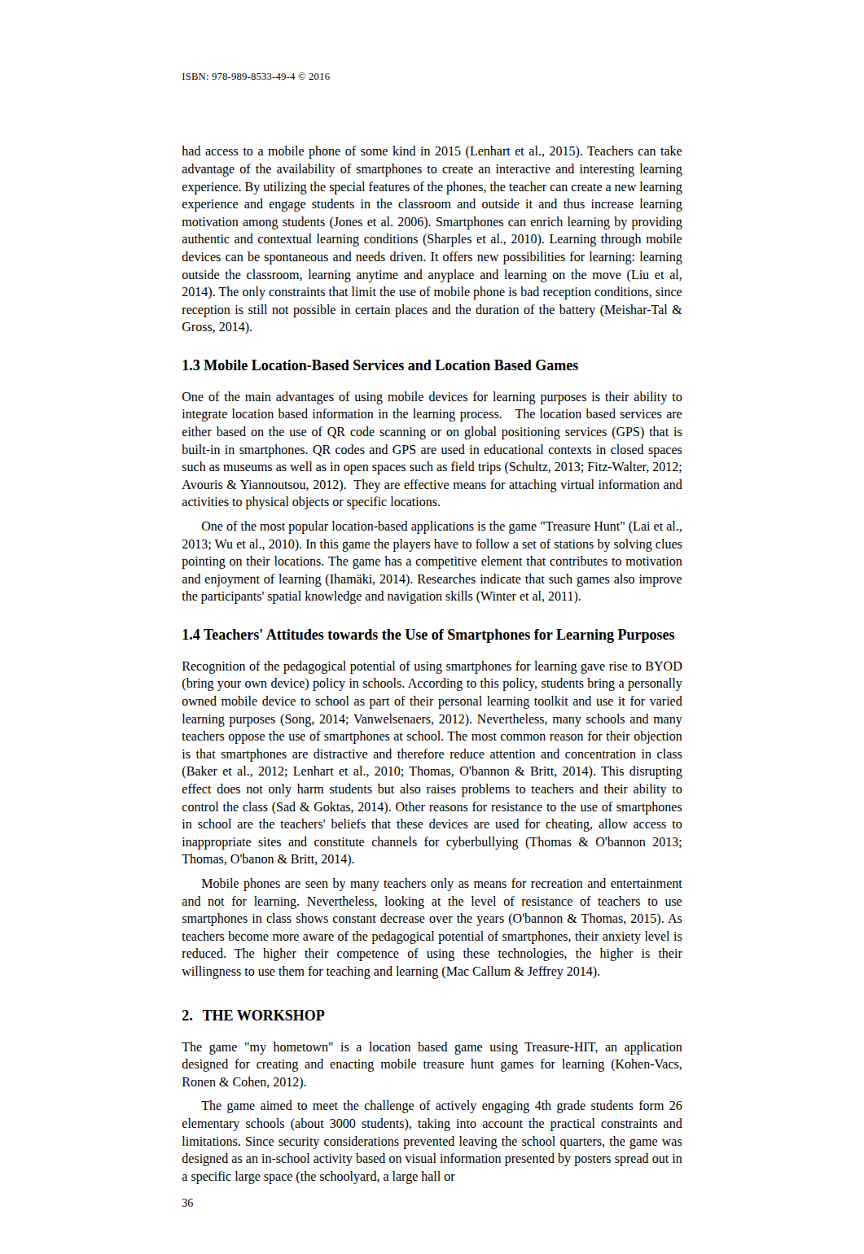ISBN: 978-989-8533-49-4 © 2016
had access to a mobile phone of some kind in 2015 (Lenhart et al., 2015). Teachers can take advantage of the availability of smartphones to create an interactive and interesting learning experience. By utilizing the special features of the phones, the teacher can create a new learning experience and engage students in the classroom and outside it and thus increase learning motivation among students (Jones et al. 2006). Smartphones can enrich learning by providing authentic and contextual learning conditions (Sharples et al., 2010). Learning through mobile devices can be spontaneous and needs driven. It offers new possibilities for learning: learning outside the classroom, learning anytime and anyplace and learning on the move (Liu et al, 2014). The only constraints that limit the use of mobile phone is bad reception conditions, since reception is still not possible in certain places and the duration of the battery (Meishar-Tal & Gross, 2014).
1.3 Mobile Location-Based Services and Location Based Games
One of the main advantages of using mobile devices for learning purposes is their ability to integrate location based information in the learning process. The location based services are either based on the use of QR code scanning or on global positioning services (GPS) that is built-in in smartphones. QR codes and GPS are used in educational contexts in closed spaces such as museums as well as in open spaces such as field trips (Schultz, 2013; Fitz-Walter, 2012; Avouris & Yiannoutsou, 2012). They are effective means for attaching virtual information and activities to physical objects or specific locations.
One of the most popular location-based applications is the game "Treasure Hunt" (Lai et al., 2013; Wu et al., 2010). In this game the players have to follow a set of stations by solving clues pointing on their locations. The game has a competitive element that contributes to motivation and enjoyment of learning (Ihamäki, 2014). Researches indicate that such games also improve the participants' spatial knowledge and navigation skills (Winter et al, 2011).
1.4 Teachers' Attitudes towards the Use of Smartphones for Learning Purposes
Recognition of the pedagogical potential of using smartphones for learning gave rise to BYOD (bring your own device) policy in schools. According to this policy, students bring a personally owned mobile device to school as part of their personal learning toolkit and use it for varied learning purposes (Song, 2014; Vanwelsenaers, 2012). Nevertheless, many schools and many teachers oppose the use of smartphones at school. The most common reason for their objection is that smartphones are distractive and therefore reduce attention and concentration in class (Baker et al., 2012; Lenhart et al., 2010; Thomas, O'bannon & Britt, 2014). This disrupting effect does not only harm students but also raises problems to teachers and their ability to control the class (Sad & Goktas, 2014). Other reasons for resistance to the use of smartphones in school are the teachers' beliefs that these devices are used for cheating, allow access to inappropriate sites and constitute channels for cyberbullying (Thomas & O'bannon 2013; Thomas, O'banon & Britt, 2014).
Mobile phones are seen by many teachers only as means for recreation and entertainment and not for learning. Nevertheless, looking at the level of resistance of teachers to use smartphones in class shows constant decrease over the years (O'bannon & Thomas, 2015). As teachers become more aware of the pedagogical potential of smartphones, their anxiety level is reduced. The higher their competence of using these technologies, the higher is their willingness to use them for teaching and learning (Mac Callum & Jeffrey 2014).
2. THE WORKSHOP
The game "my hometown" is a location based game using Treasure-HIT, an application designed for creating and enacting mobile treasure hunt games for learning (Kohen-Vacs, Ronen & Cohen, 2012).
The game aimed to meet the challenge of actively engaging 4th grade students form 26 elementary schools (about 3000 students), taking into account the practical constraints and limitations. Since security considerations prevented leaving the school quarters, the game was designed as an in-school activity based on visual information presented by posters spread out in a specific large space (the schoolyard, a large hall or
36